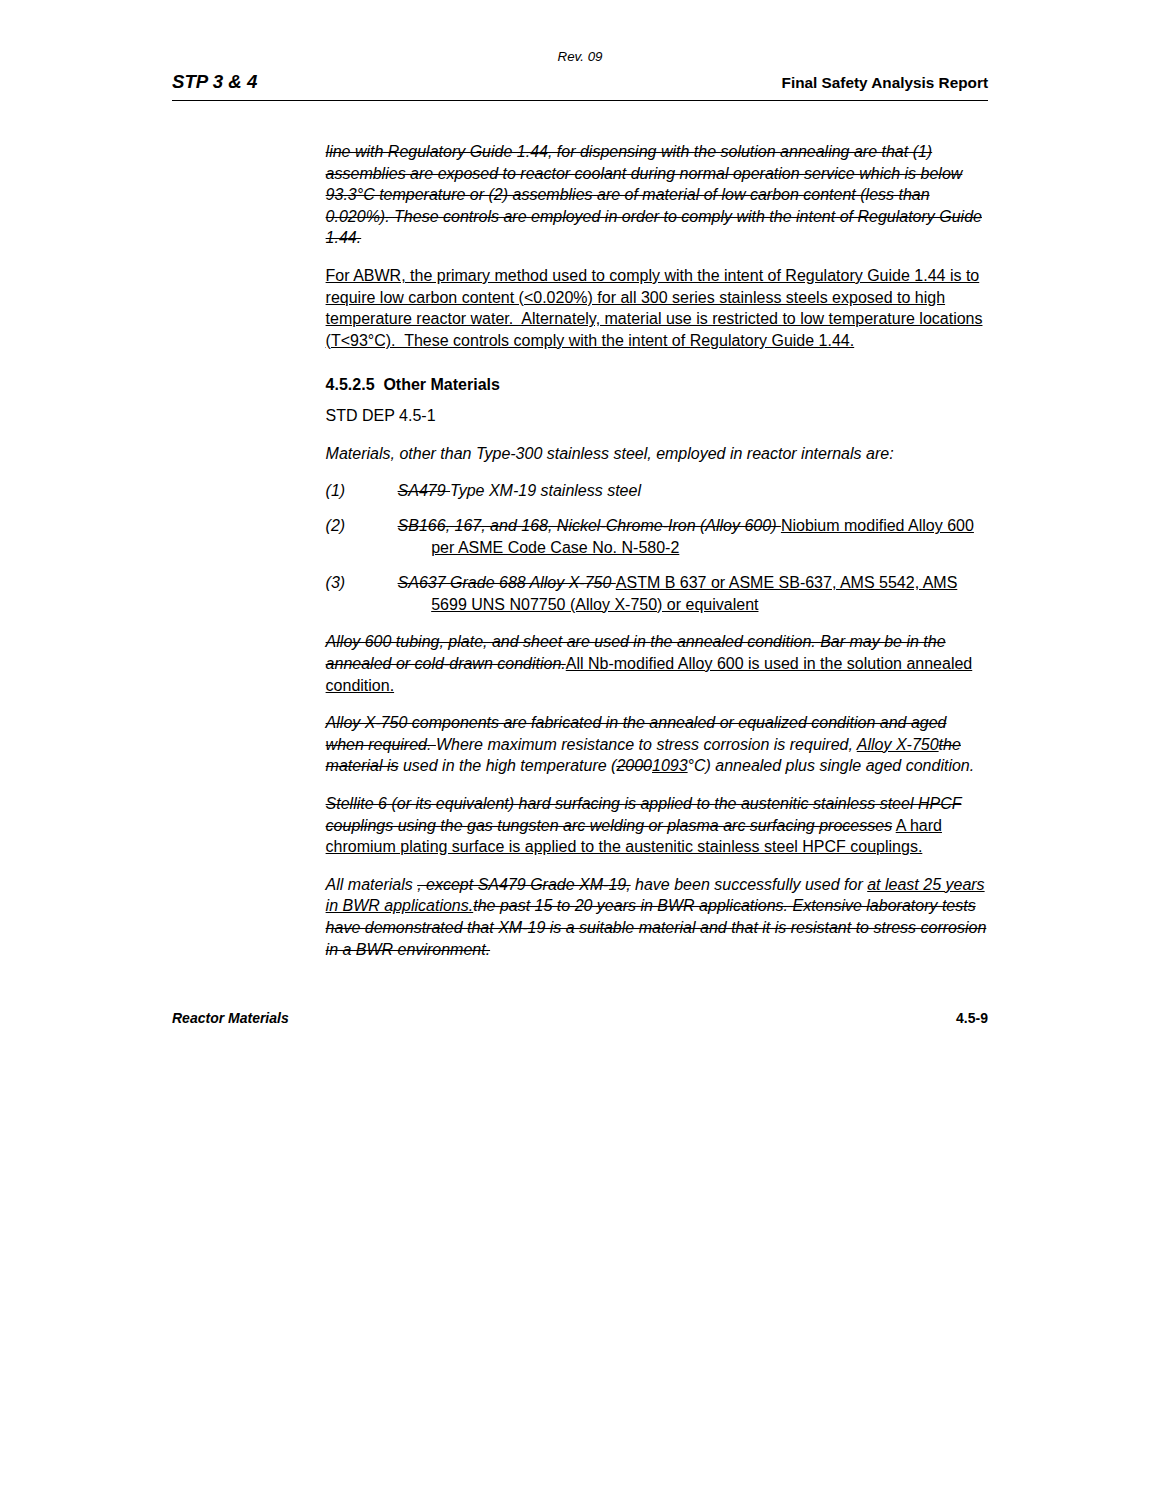Rev. 09
STP 3 & 4 Final Safety Analysis Report
line with Regulatory Guide 1.44, for dispensing with the solution annealing are that (1) assemblies are exposed to reactor coolant during normal operation service which is below 93.3°C temperature or (2) assemblies are of material of low carbon content (less than 0.020%). These controls are employed in order to comply with the intent of Regulatory Guide 1.44.
For ABWR, the primary method used to comply with the intent of Regulatory Guide 1.44 is to require low carbon content (<0.020%) for all 300 series stainless steels exposed to high temperature reactor water. Alternately, material use is restricted to low temperature locations (T<93°C). These controls comply with the intent of Regulatory Guide 1.44.
4.5.2.5 Other Materials
STD DEP 4.5-1
Materials, other than Type-300 stainless steel, employed in reactor internals are:
(1) SA479 Type XM-19 stainless steel
(2) SB166, 167, and 168, Nickel-Chrome-Iron (Alloy 600) Niobium modified Alloy 600 per ASME Code Case No. N-580-2
(3) SA637 Grade 688 Alloy X-750 ASTM B 637 or ASME SB-637, AMS 5542, AMS 5699 UNS N07750 (Alloy X-750) or equivalent
Alloy 600 tubing, plate, and sheet are used in the annealed condition. Bar may be in the annealed or cold-drawn condition. All Nb-modified Alloy 600 is used in the solution annealed condition.
Alloy X-750 components are fabricated in the annealed or equalized condition and aged when required. Where maximum resistance to stress corrosion is required, Alloy X-750the material is used in the high temperature (20001093°C) annealed plus single aged condition.
Stellite 6 (or its equivalent) hard surfacing is applied to the austenitic stainless steel HPCF couplings using the gas tungsten arc welding or plasma arc surfacing processes A hard chromium plating surface is applied to the austenitic stainless steel HPCF couplings.
All materials , except SA479 Grade XM-19, have been successfully used for at least 25 years in BWR applications.the past 15 to 20 years in BWR applications. Extensive laboratory tests have demonstrated that XM-19 is a suitable material and that it is resistant to stress corrosion in a BWR environment.
Reactor Materials 4.5-9